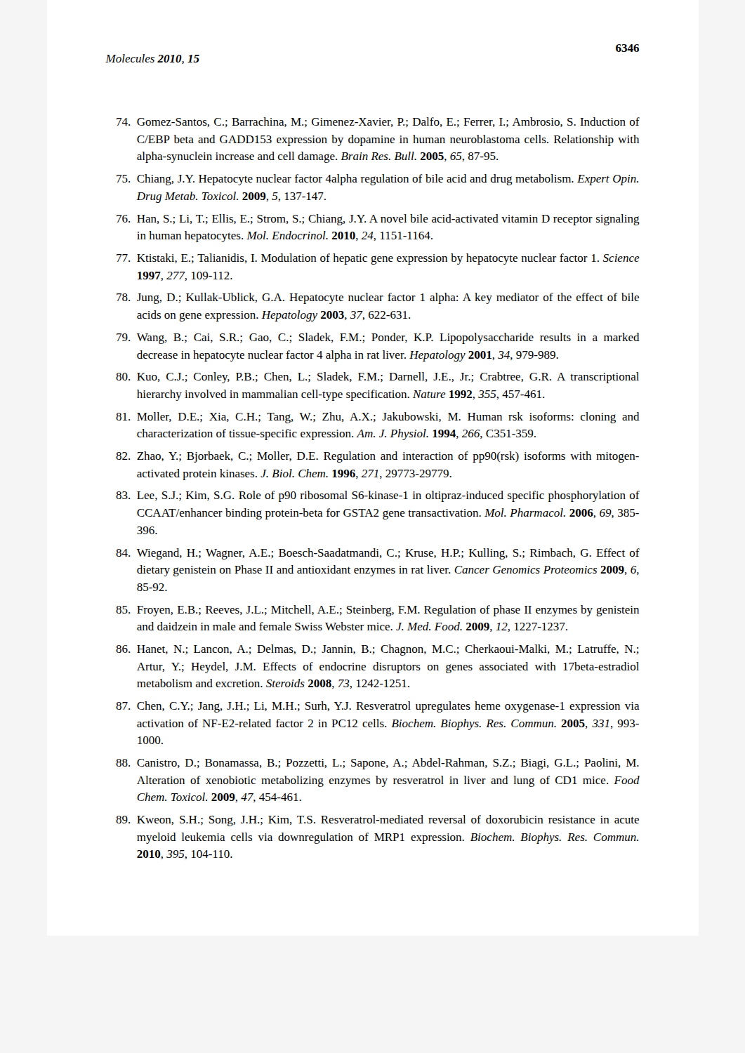Molecules 2010, 15 6346
74. Gomez-Santos, C.; Barrachina, M.; Gimenez-Xavier, P.; Dalfo, E.; Ferrer, I.; Ambrosio, S. Induction of C/EBP beta and GADD153 expression by dopamine in human neuroblastoma cells. Relationship with alpha-synuclein increase and cell damage. Brain Res. Bull. 2005, 65, 87-95.
75. Chiang, J.Y. Hepatocyte nuclear factor 4alpha regulation of bile acid and drug metabolism. Expert Opin. Drug Metab. Toxicol. 2009, 5, 137-147.
76. Han, S.; Li, T.; Ellis, E.; Strom, S.; Chiang, J.Y. A novel bile acid-activated vitamin D receptor signaling in human hepatocytes. Mol. Endocrinol. 2010, 24, 1151-1164.
77. Ktistaki, E.; Talianidis, I. Modulation of hepatic gene expression by hepatocyte nuclear factor 1. Science 1997, 277, 109-112.
78. Jung, D.; Kullak-Ublick, G.A. Hepatocyte nuclear factor 1 alpha: A key mediator of the effect of bile acids on gene expression. Hepatology 2003, 37, 622-631.
79. Wang, B.; Cai, S.R.; Gao, C.; Sladek, F.M.; Ponder, K.P. Lipopolysaccharide results in a marked decrease in hepatocyte nuclear factor 4 alpha in rat liver. Hepatology 2001, 34, 979-989.
80. Kuo, C.J.; Conley, P.B.; Chen, L.; Sladek, F.M.; Darnell, J.E., Jr.; Crabtree, G.R. A transcriptional hierarchy involved in mammalian cell-type specification. Nature 1992, 355, 457-461.
81. Moller, D.E.; Xia, C.H.; Tang, W.; Zhu, A.X.; Jakubowski, M. Human rsk isoforms: cloning and characterization of tissue-specific expression. Am. J. Physiol. 1994, 266, C351-359.
82. Zhao, Y.; Bjorbaek, C.; Moller, D.E. Regulation and interaction of pp90(rsk) isoforms with mitogen-activated protein kinases. J. Biol. Chem. 1996, 271, 29773-29779.
83. Lee, S.J.; Kim, S.G. Role of p90 ribosomal S6-kinase-1 in oltipraz-induced specific phosphorylation of CCAAT/enhancer binding protein-beta for GSTA2 gene transactivation. Mol. Pharmacol. 2006, 69, 385-396.
84. Wiegand, H.; Wagner, A.E.; Boesch-Saadatmandi, C.; Kruse, H.P.; Kulling, S.; Rimbach, G. Effect of dietary genistein on Phase II and antioxidant enzymes in rat liver. Cancer Genomics Proteomics 2009, 6, 85-92.
85. Froyen, E.B.; Reeves, J.L.; Mitchell, A.E.; Steinberg, F.M. Regulation of phase II enzymes by genistein and daidzein in male and female Swiss Webster mice. J. Med. Food. 2009, 12, 1227-1237.
86. Hanet, N.; Lancon, A.; Delmas, D.; Jannin, B.; Chagnon, M.C.; Cherkaoui-Malki, M.; Latruffe, N.; Artur, Y.; Heydel, J.M. Effects of endocrine disruptors on genes associated with 17beta-estradiol metabolism and excretion. Steroids 2008, 73, 1242-1251.
87. Chen, C.Y.; Jang, J.H.; Li, M.H.; Surh, Y.J. Resveratrol upregulates heme oxygenase-1 expression via activation of NF-E2-related factor 2 in PC12 cells. Biochem. Biophys. Res. Commun. 2005, 331, 993-1000.
88. Canistro, D.; Bonamassa, B.; Pozzetti, L.; Sapone, A.; Abdel-Rahman, S.Z.; Biagi, G.L.; Paolini, M. Alteration of xenobiotic metabolizing enzymes by resveratrol in liver and lung of CD1 mice. Food Chem. Toxicol. 2009, 47, 454-461.
89. Kweon, S.H.; Song, J.H.; Kim, T.S. Resveratrol-mediated reversal of doxorubicin resistance in acute myeloid leukemia cells via downregulation of MRP1 expression. Biochem. Biophys. Res. Commun. 2010, 395, 104-110.